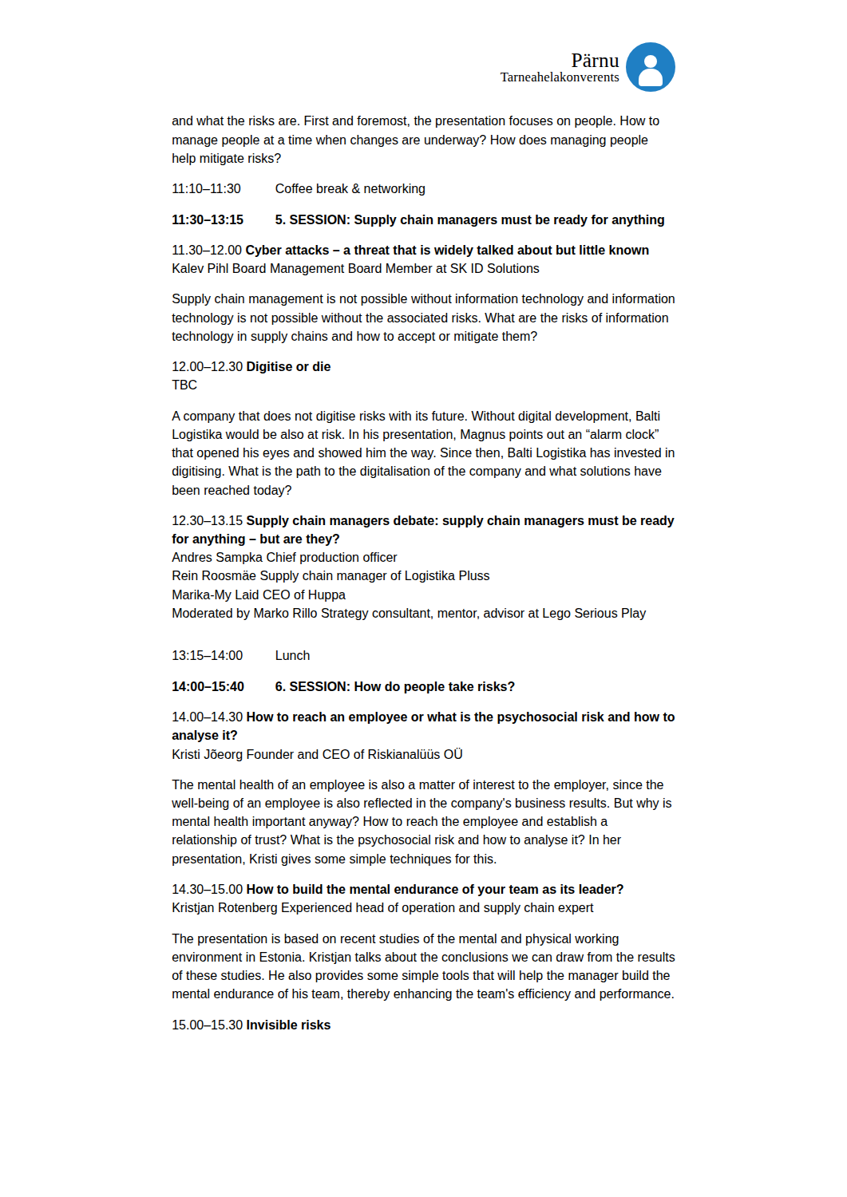Pärnu
Tarneahelakonverents
and what the risks are. First and foremost, the presentation focuses on people. How to manage people at a time when changes are underway? How does managing people help mitigate risks?
11:10–11:30 Coffee break & networking
11:30–13:155. SESSION: Supply chain managers must be ready for anything
11.30–12.00 Cyber attacks – a threat that is widely talked about but little known
Kalev Pihl Board Management Board Member at SK ID Solutions
Supply chain management is not possible without information technology and information technology is not possible without the associated risks. What are the risks of information technology in supply chains and how to accept or mitigate them?
12.00–12.30 Digitise or die
TBC
A company that does not digitise risks with its future. Without digital development, Balti Logistika would be also at risk. In his presentation, Magnus points out an “alarm clock” that opened his eyes and showed him the way. Since then, Balti Logistika has invested in digitising. What is the path to the digitalisation of the company and what solutions have been reached today?
12.30–13.15 Supply chain managers debate: supply chain managers must be ready for anything – but are they?
Andres Sampka Chief production officer
Rein Roosmäe Supply chain manager of Logistika Pluss
Marika-My Laid CEO of Huppa
Moderated by Marko Rillo Strategy consultant, mentor, advisor at Lego Serious Play
13:15–14:00 Lunch
14:00–15:406. SESSION: How do people take risks?
14.00–14.30 How to reach an employee or what is the psychosocial risk and how to analyse it?
Kristi Jõeorg Founder and CEO of Riskianalüüs OÜ
The mental health of an employee is also a matter of interest to the employer, since the well-being of an employee is also reflected in the company's business results. But why is mental health important anyway? How to reach the employee and establish a relationship of trust? What is the psychosocial risk and how to analyse it? In her presentation, Kristi gives some simple techniques for this.
14.30–15.00 How to build the mental endurance of your team as its leader?
Kristjan Rotenberg Experienced head of operation and supply chain expert
The presentation is based on recent studies of the mental and physical working environment in Estonia. Kristjan talks about the conclusions we can draw from the results of these studies. He also provides some simple tools that will help the manager build the mental endurance of his team, thereby enhancing the team's efficiency and performance.
15.00–15.30 Invisible risks